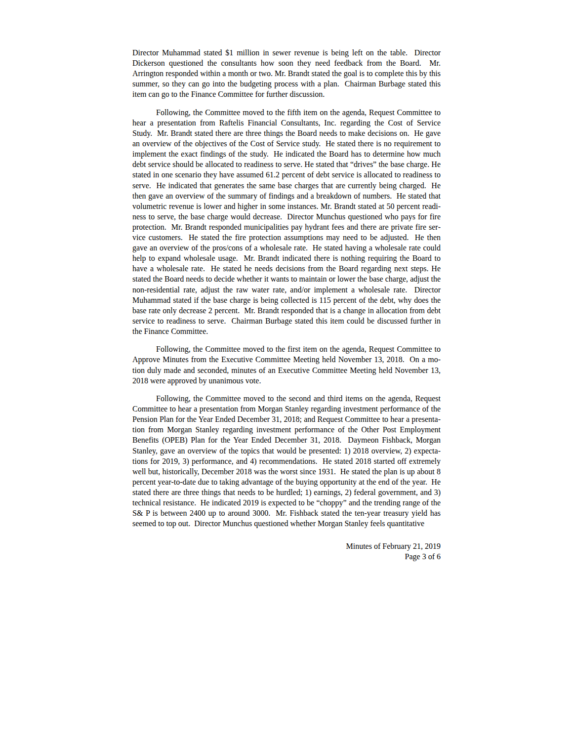Director Muhammad stated $1 million in sewer revenue is being left on the table. Director Dickerson questioned the consultants how soon they need feedback from the Board. Mr. Arrington responded within a month or two. Mr. Brandt stated the goal is to complete this by this summer, so they can go into the budgeting process with a plan. Chairman Burbage stated this item can go to the Finance Committee for further discussion.
Following, the Committee moved to the fifth item on the agenda, Request Committee to hear a presentation from Raftelis Financial Consultants, Inc. regarding the Cost of Service Study. Mr. Brandt stated there are three things the Board needs to make decisions on. He gave an overview of the objectives of the Cost of Service study. He stated there is no requirement to implement the exact findings of the study. He indicated the Board has to determine how much debt service should be allocated to readiness to serve. He stated that “drives” the base charge. He stated in one scenario they have assumed 61.2 percent of debt service is allocated to readiness to serve. He indicated that generates the same base charges that are currently being charged. He then gave an overview of the summary of findings and a breakdown of numbers. He stated that volumetric revenue is lower and higher in some instances. Mr. Brandt stated at 50 percent readiness to serve, the base charge would decrease. Director Munchus questioned who pays for fire protection. Mr. Brandt responded municipalities pay hydrant fees and there are private fire service customers. He stated the fire protection assumptions may need to be adjusted. He then gave an overview of the pros/cons of a wholesale rate. He stated having a wholesale rate could help to expand wholesale usage. Mr. Brandt indicated there is nothing requiring the Board to have a wholesale rate. He stated he needs decisions from the Board regarding next steps. He stated the Board needs to decide whether it wants to maintain or lower the base charge, adjust the non-residential rate, adjust the raw water rate, and/or implement a wholesale rate. Director Muhammad stated if the base charge is being collected is 115 percent of the debt, why does the base rate only decrease 2 percent. Mr. Brandt responded that is a change in allocation from debt service to readiness to serve. Chairman Burbage stated this item could be discussed further in the Finance Committee.
Following, the Committee moved to the first item on the agenda, Request Committee to Approve Minutes from the Executive Committee Meeting held November 13, 2018. On a motion duly made and seconded, minutes of an Executive Committee Meeting held November 13, 2018 were approved by unanimous vote.
Following, the Committee moved to the second and third items on the agenda, Request Committee to hear a presentation from Morgan Stanley regarding investment performance of the Pension Plan for the Year Ended December 31, 2018; and Request Committee to hear a presentation from Morgan Stanley regarding investment performance of the Other Post Employment Benefits (OPEB) Plan for the Year Ended December 31, 2018. Daymeon Fishback, Morgan Stanley, gave an overview of the topics that would be presented: 1) 2018 overview, 2) expectations for 2019, 3) performance, and 4) recommendations. He stated 2018 started off extremely well but, historically, December 2018 was the worst since 1931. He stated the plan is up about 8 percent year-to-date due to taking advantage of the buying opportunity at the end of the year. He stated there are three things that needs to be hurdled; 1) earnings, 2) federal government, and 3) technical resistance. He indicated 2019 is expected to be “choppy” and the trending range of the S& P is between 2400 up to around 3000. Mr. Fishback stated the ten-year treasury yield has seemed to top out. Director Munchus questioned whether Morgan Stanley feels quantitative
Minutes of February 21, 2019
Page 3 of 6